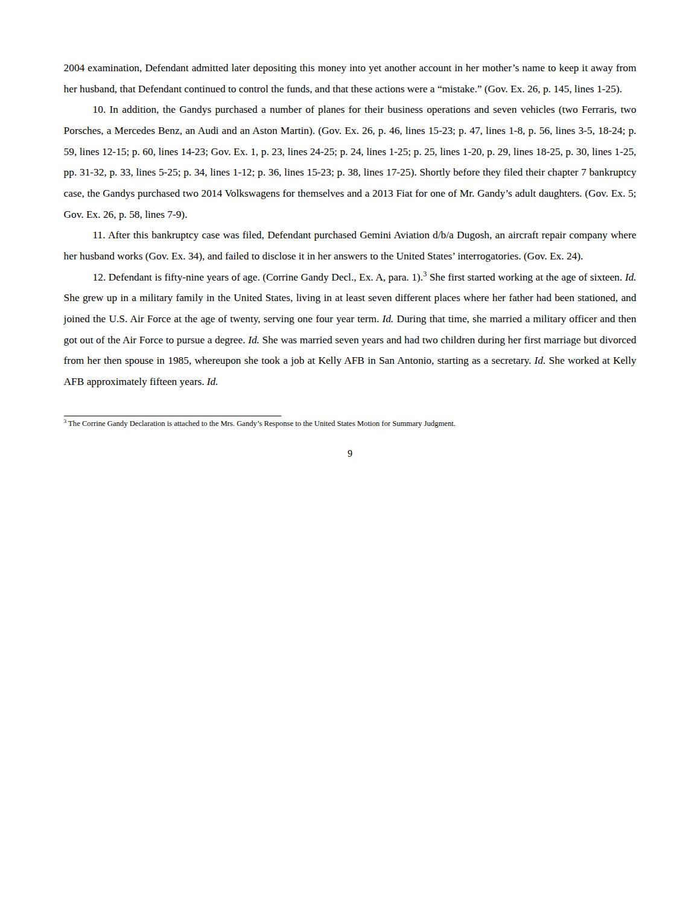2004 examination, Defendant admitted later depositing this money into yet another account in her mother’s name to keep it away from her husband, that Defendant continued to control the funds, and that these actions were a “mistake.” (Gov. Ex. 26, p. 145, lines 1-25).
10. In addition, the Gandys purchased a number of planes for their business operations and seven vehicles (two Ferraris, two Porsches, a Mercedes Benz, an Audi and an Aston Martin). (Gov. Ex. 26, p. 46, lines 15-23; p. 47, lines 1-8, p. 56, lines 3-5, 18-24; p. 59, lines 12-15; p. 60, lines 14-23; Gov. Ex. 1, p. 23, lines 24-25; p. 24, lines 1-25; p. 25, lines 1-20, p. 29, lines 18-25, p. 30, lines 1-25, pp. 31-32, p. 33, lines 5-25; p. 34, lines 1-12; p. 36, lines 15-23; p. 38, lines 17-25). Shortly before they filed their chapter 7 bankruptcy case, the Gandys purchased two 2014 Volkswagens for themselves and a 2013 Fiat for one of Mr. Gandy’s adult daughters. (Gov. Ex. 5; Gov. Ex. 26, p. 58, lines 7-9).
11. After this bankruptcy case was filed, Defendant purchased Gemini Aviation d/b/a Dugosh, an aircraft repair company where her husband works (Gov. Ex. 34), and failed to disclose it in her answers to the United States’ interrogatories. (Gov. Ex. 24).
12. Defendant is fifty-nine years of age. (Corrine Gandy Decl., Ex. A, para. 1).3 She first started working at the age of sixteen. Id. She grew up in a military family in the United States, living in at least seven different places where her father had been stationed, and joined the U.S. Air Force at the age of twenty, serving one four year term. Id. During that time, she married a military officer and then got out of the Air Force to pursue a degree. Id. She was married seven years and had two children during her first marriage but divorced from her then spouse in 1985, whereupon she took a job at Kelly AFB in San Antonio, starting as a secretary. Id. She worked at Kelly AFB approximately fifteen years. Id.
3 The Corrine Gandy Declaration is attached to the Mrs. Gandy’s Response to the United States Motion for Summary Judgment.
9